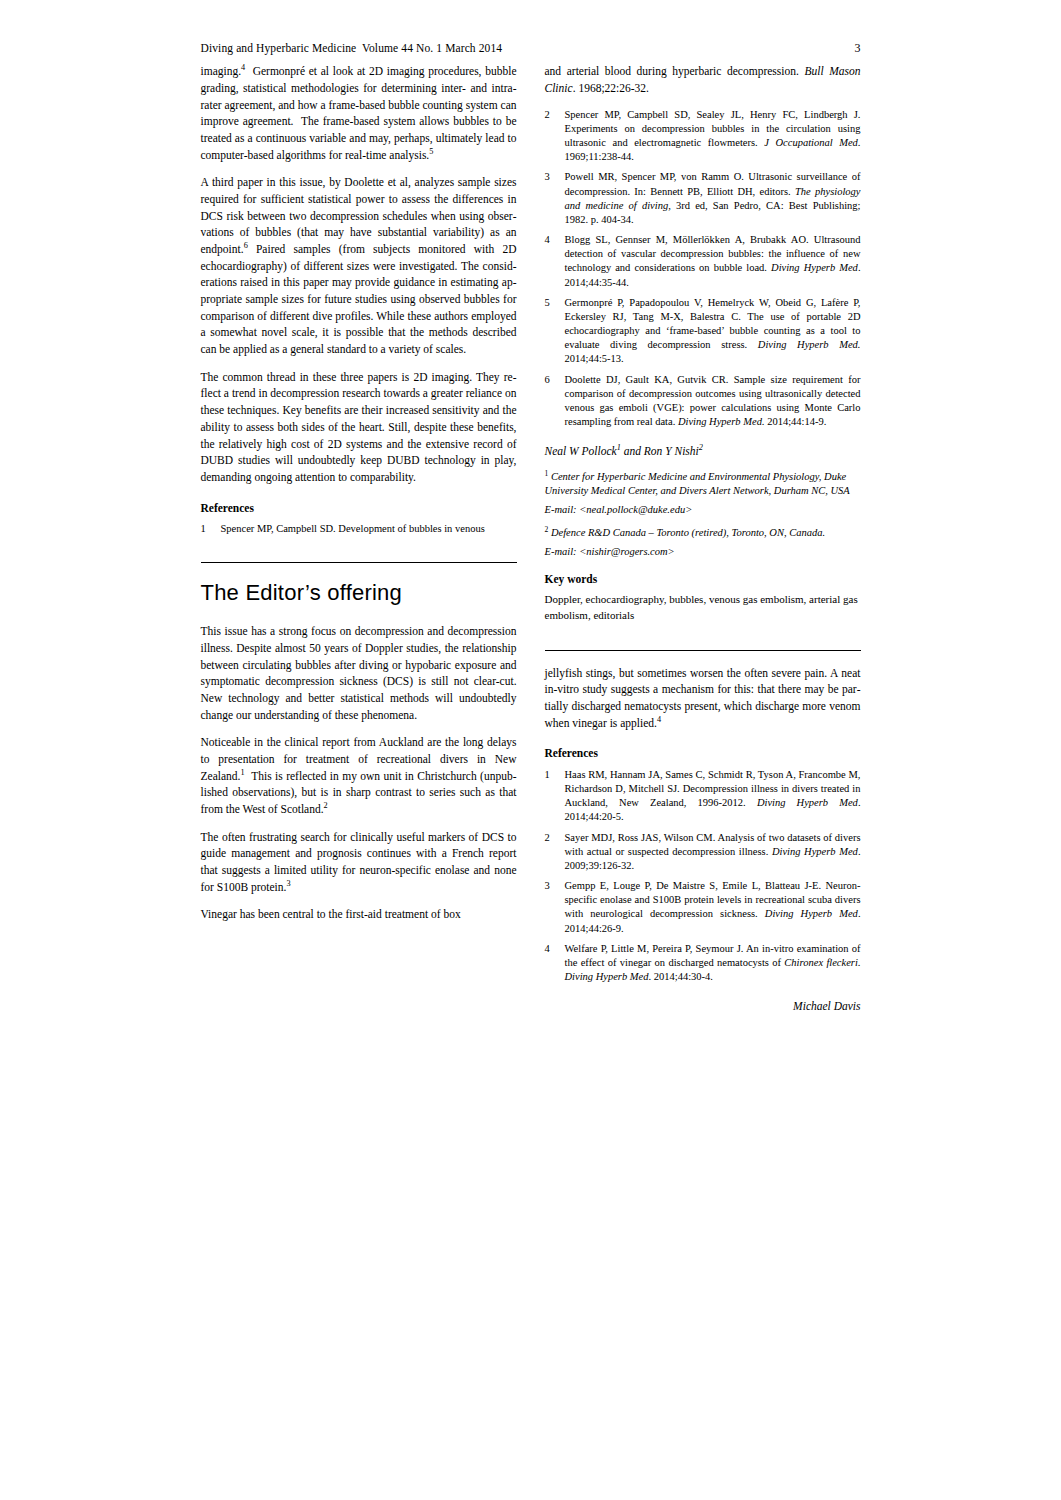Diving and Hyperbaric Medicine Volume 44 No. 1 March 2014 3
imaging.4 Germonpré et al look at 2D imaging procedures, bubble grading, statistical methodologies for determining inter- and intra-rater agreement, and how a frame-based bubble counting system can improve agreement. The frame-based system allows bubbles to be treated as a continuous variable and may, perhaps, ultimately lead to computer-based algorithms for real-time analysis.5
A third paper in this issue, by Doolette et al, analyzes sample sizes required for sufficient statistical power to assess the differences in DCS risk between two decompression schedules when using observations of bubbles (that may have substantial variability) as an endpoint.6 Paired samples (from subjects monitored with 2D echocardiography) of different sizes were investigated. The considerations raised in this paper may provide guidance in estimating appropriate sample sizes for future studies using observed bubbles for comparison of different dive profiles. While these authors employed a somewhat novel scale, it is possible that the methods described can be applied as a general standard to a variety of scales.
The common thread in these three papers is 2D imaging. They reflect a trend in decompression research towards a greater reliance on these techniques. Key benefits are their increased sensitivity and the ability to assess both sides of the heart. Still, despite these benefits, the relatively high cost of 2D systems and the extensive record of DUBD studies will undoubtedly keep DUBD technology in play, demanding ongoing attention to comparability.
References
Spencer MP, Campbell SD. Development of bubbles in venous
The Editor’s offering
This issue has a strong focus on decompression and decompression illness. Despite almost 50 years of Doppler studies, the relationship between circulating bubbles after diving or hypobaric exposure and symptomatic decompression sickness (DCS) is still not clear-cut. New technology and better statistical methods will undoubtedly change our understanding of these phenomena.
Noticeable in the clinical report from Auckland are the long delays to presentation for treatment of recreational divers in New Zealand.1 This is reflected in my own unit in Christchurch (unpublished observations), but is in sharp contrast to series such as that from the West of Scotland.2
The often frustrating search for clinically useful markers of DCS to guide management and prognosis continues with a French report that suggests a limited utility for neuron-specific enolase and none for S100B protein.3
Vinegar has been central to the first-aid treatment of box
and arterial blood during hyperbaric decompression. Bull Mason Clinic. 1968;22:26-32.
Spencer MP, Campbell SD, Sealey JL, Henry FC, Lindbergh J. Experiments on decompression bubbles in the circulation using ultrasonic and electromagnetic flowmeters. J Occupational Med. 1969;11:238-44.
Powell MR, Spencer MP, von Ramm O. Ultrasonic surveillance of decompression. In: Bennett PB, Elliott DH, editors. The physiology and medicine of diving, 3rd ed, San Pedro, CA: Best Publishing; 1982. p. 404-34.
Blogg SL, Gennser M, Möllerlökken A, Brubakk AO. Ultrasound detection of vascular decompression bubbles: the influence of new technology and considerations on bubble load. Diving Hyperb Med. 2014;44:35-44.
Germonpré P, Papadopoulou V, Hemelryck W, Obeid G, Lafère P, Eckersley RJ, Tang M-X, Balestra C. The use of portable 2D echocardiography and ‘frame-based’ bubble counting as a tool to evaluate diving decompression stress. Diving Hyperb Med. 2014;44:5-13.
Doolette DJ, Gault KA, Gutvik CR. Sample size requirement for comparison of decompression outcomes using ultrasonically detected venous gas emboli (VGE): power calculations using Monte Carlo resampling from real data. Diving Hyperb Med. 2014;44:14-9.
Neal W Pollock1 and Ron Y Nishi2
1 Center for Hyperbaric Medicine and Environmental Physiology, Duke University Medical Center, and Divers Alert Network, Durham NC, USA
E-mail: <neal.pollock@duke.edu>
2 Defence R&D Canada – Toronto (retired), Toronto, ON, Canada.
E-mail: <nishir@rogers.com>
Key words
Doppler, echocardiography, bubbles, venous gas embolism, arterial gas embolism, editorials
jellyfish stings, but sometimes worsen the often severe pain. A neat in-vitro study suggests a mechanism for this: that there may be partially discharged nematocysts present, which discharge more venom when vinegar is applied.4
References
Haas RM, Hannam JA, Sames C, Schmidt R, Tyson A, Francombe M, Richardson D, Mitchell SJ. Decompression illness in divers treated in Auckland, New Zealand, 1996-2012. Diving Hyperb Med. 2014;44:20-5.
Sayer MDJ, Ross JAS, Wilson CM. Analysis of two datasets of divers with actual or suspected decompression illness. Diving Hyperb Med. 2009;39:126-32.
Gempp E, Louge P, De Maistre S, Emile L, Blatteau J-E. Neuron-specific enolase and S100B protein levels in recreational scuba divers with neurological decompression sickness. Diving Hyperb Med. 2014;44:26-9.
Welfare P, Little M, Pereira P, Seymour J. An in-vitro examination of the effect of vinegar on discharged nematocysts of Chironex fleckeri. Diving Hyperb Med. 2014;44:30-4.
Michael Davis